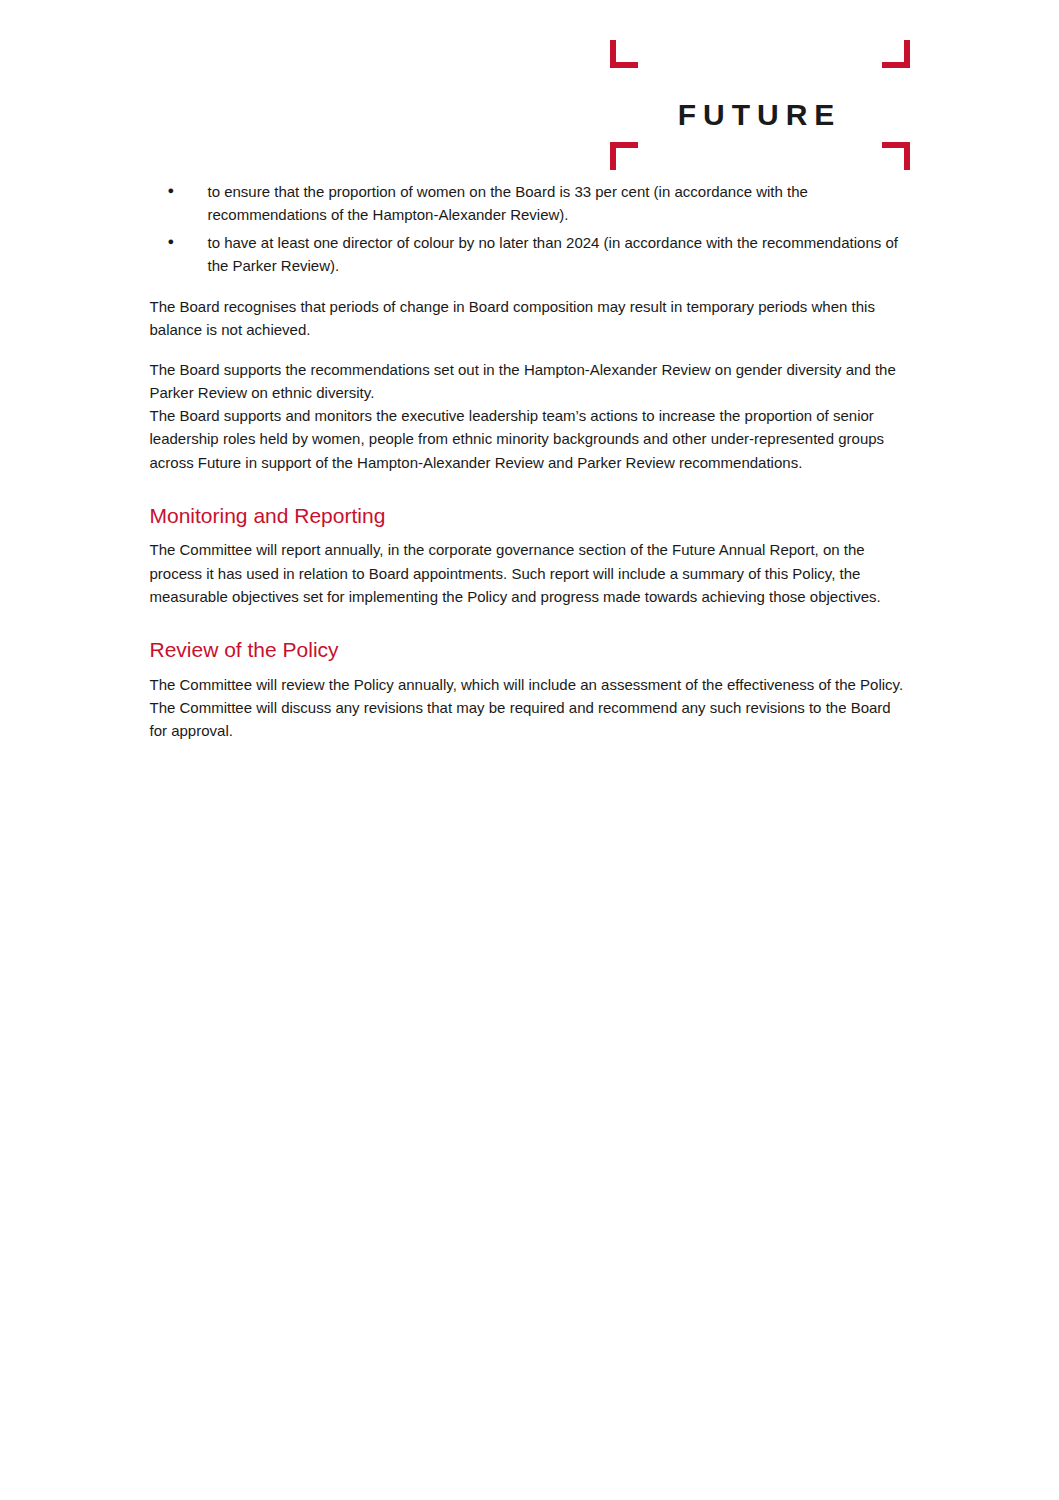FUTURE
to ensure that the proportion of women on the Board is 33 per cent (in accordance with the recommendations of the Hampton-Alexander Review).
to have at least one director of colour by no later than 2024 (in accordance with the recommendations of the Parker Review).
The Board recognises that periods of change in Board composition may result in temporary periods when this balance is not achieved.
The Board supports the recommendations set out in the Hampton-Alexander Review on gender diversity and the Parker Review on ethnic diversity.
The Board supports and monitors the executive leadership team’s actions to increase the proportion of senior leadership roles held by women, people from ethnic minority backgrounds and other under-represented groups across Future in support of the Hampton-Alexander Review and Parker Review recommendations.
Monitoring and Reporting
The Committee will report annually, in the corporate governance section of the Future Annual Report, on the process it has used in relation to Board appointments. Such report will include a summary of this Policy, the measurable objectives set for implementing the Policy and progress made towards achieving those objectives.
Review of the Policy
The Committee will review the Policy annually, which will include an assessment of the effectiveness of the Policy. The Committee will discuss any revisions that may be required and recommend any such revisions to the Board for approval.